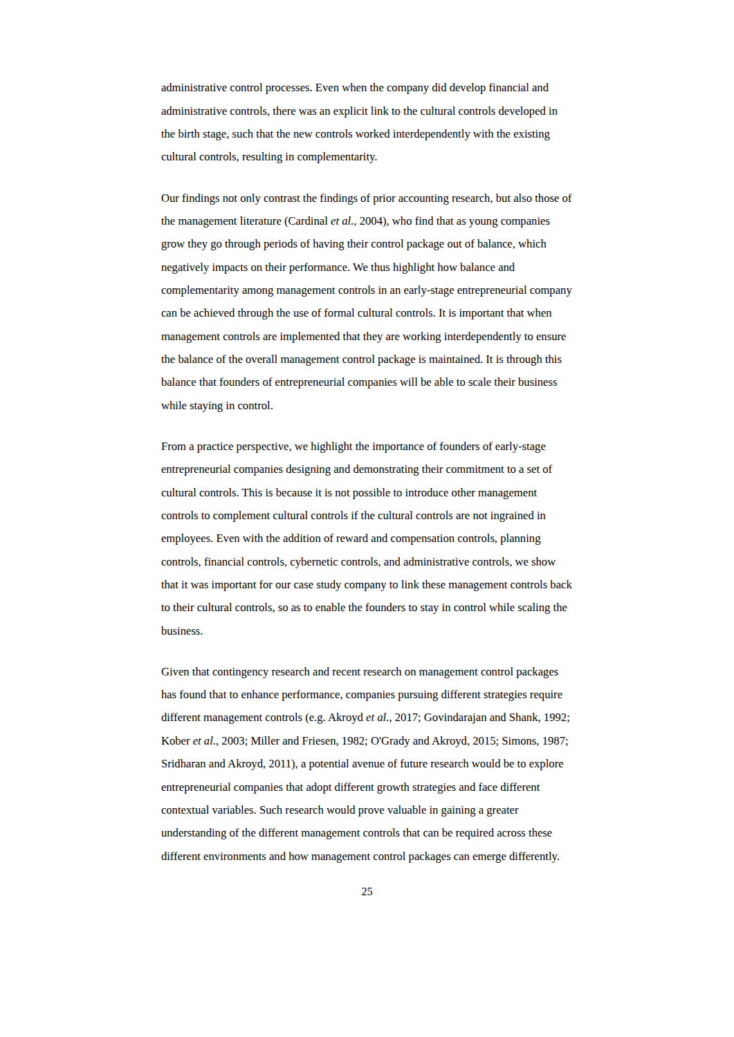administrative control processes. Even when the company did develop financial and administrative controls, there was an explicit link to the cultural controls developed in the birth stage, such that the new controls worked interdependently with the existing cultural controls, resulting in complementarity.
Our findings not only contrast the findings of prior accounting research, but also those of the management literature (Cardinal et al., 2004), who find that as young companies grow they go through periods of having their control package out of balance, which negatively impacts on their performance. We thus highlight how balance and complementarity among management controls in an early-stage entrepreneurial company can be achieved through the use of formal cultural controls. It is important that when management controls are implemented that they are working interdependently to ensure the balance of the overall management control package is maintained. It is through this balance that founders of entrepreneurial companies will be able to scale their business while staying in control.
From a practice perspective, we highlight the importance of founders of early-stage entrepreneurial companies designing and demonstrating their commitment to a set of cultural controls. This is because it is not possible to introduce other management controls to complement cultural controls if the cultural controls are not ingrained in employees. Even with the addition of reward and compensation controls, planning controls, financial controls, cybernetic controls, and administrative controls, we show that it was important for our case study company to link these management controls back to their cultural controls, so as to enable the founders to stay in control while scaling the business.
Given that contingency research and recent research on management control packages has found that to enhance performance, companies pursuing different strategies require different management controls (e.g. Akroyd et al., 2017; Govindarajan and Shank, 1992; Kober et al., 2003; Miller and Friesen, 1982; O'Grady and Akroyd, 2015; Simons, 1987; Sridharan and Akroyd, 2011), a potential avenue of future research would be to explore entrepreneurial companies that adopt different growth strategies and face different contextual variables. Such research would prove valuable in gaining a greater understanding of the different management controls that can be required across these different environments and how management control packages can emerge differently.
25